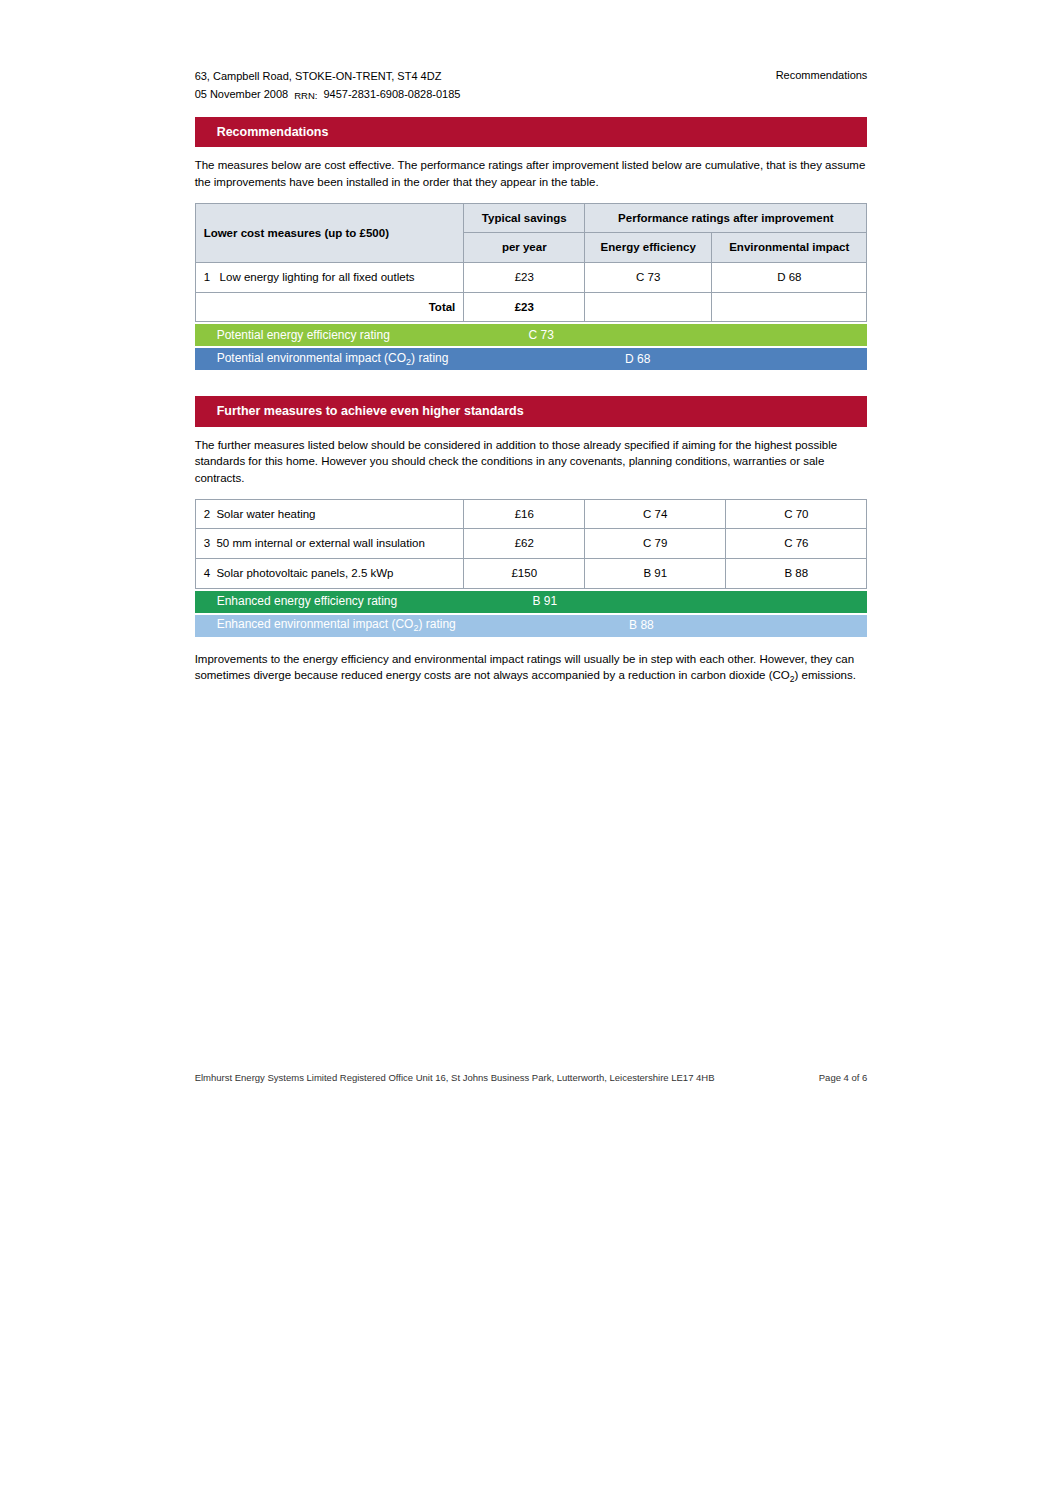63, Campbell Road, STOKE-ON-TRENT, ST4 4DZ
05 November 2008 RRN: 9457-2831-6908-0828-0185
Recommendations
Recommendations
The measures below are cost effective. The performance ratings after improvement listed below are cumulative, that is they assume the improvements have been installed in the order that they appear in the table.
| Lower cost measures (up to £500) | Typical savings | Performance ratings after improvement |
| --- | --- | --- |
| per year | Energy efficiency | Environmental impact |
| 1 Low energy lighting for all fixed outlets | £23 | C 73 | D 68 |
| Total | £23 | | |
Potential energy efficiency rating C 73
Potential environmental impact (CO2) rating D 68
Further measures to achieve even higher standards
The further measures listed below should be considered in addition to those already specified if aiming for the highest possible standards for this home. However you should check the conditions in any covenants, planning conditions, warranties or sale contracts.
| 2 Solar water heating | £16 | C 74 | C 70 |
| 3 50 mm internal or external wall insulation | £62 | C 79 | C 76 |
| 4 Solar photovoltaic panels, 2.5 kWp | £150 | B 91 | B 88 |
Enhanced energy efficiency rating B 91
Enhanced environmental impact (CO2) rating B 88
Improvements to the energy efficiency and environmental impact ratings will usually be in step with each other. However, they can sometimes diverge because reduced energy costs are not always accompanied by a reduction in carbon dioxide (CO2) emissions.
Elmhurst Energy Systems Limited Registered Office Unit 16, St Johns Business Park, Lutterworth, Leicestershire LE17 4HB Page 4 of 6